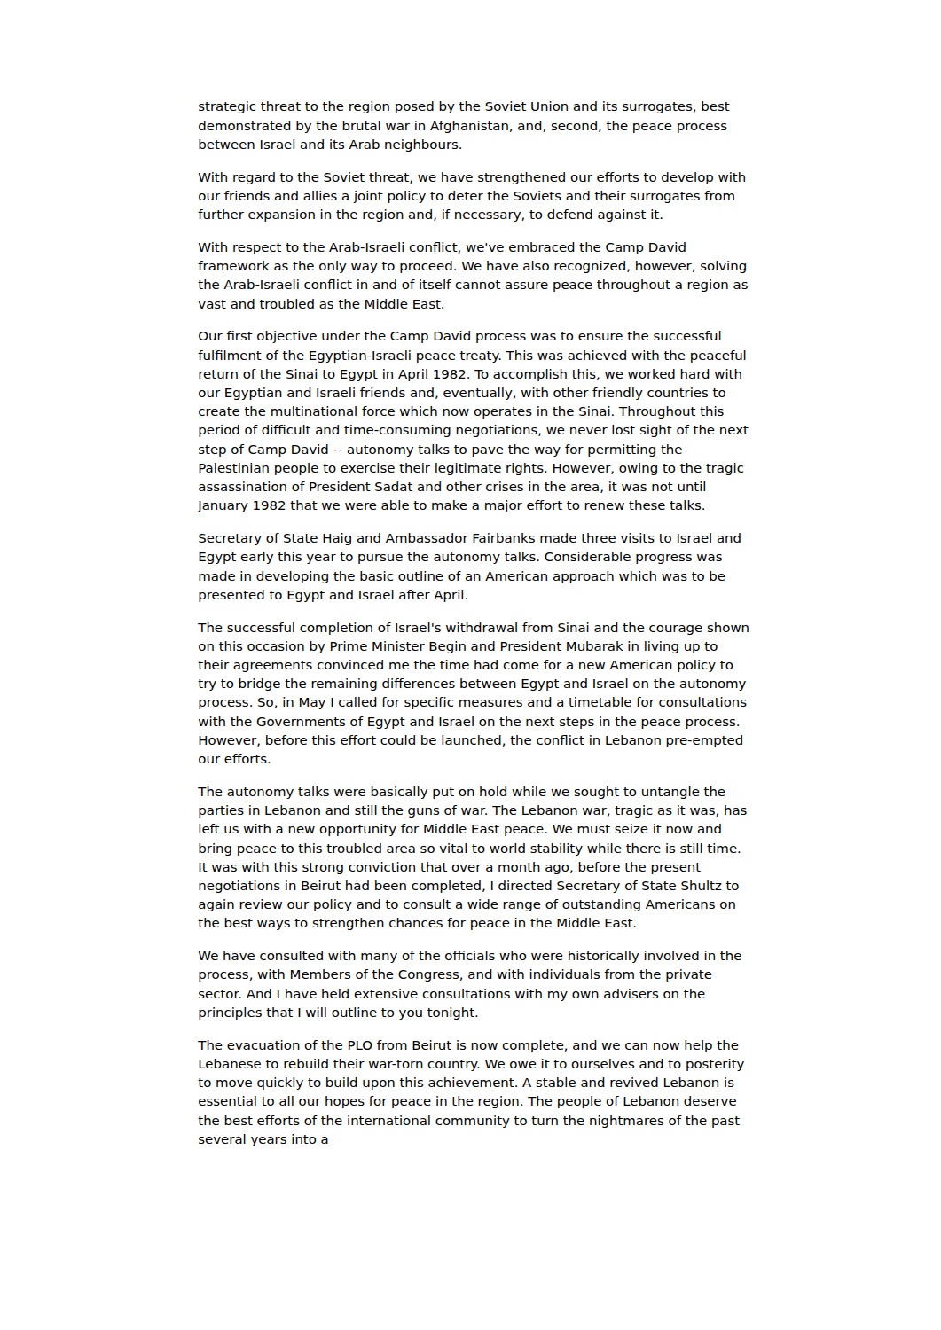strategic threat to the region posed by the Soviet Union and its surrogates, best demonstrated by the brutal war in Afghanistan, and, second, the peace process between Israel and its Arab neighbours.
With regard to the Soviet threat, we have strengthened our efforts to develop with our friends and allies a joint policy to deter the Soviets and their surrogates from further expansion in the region and, if necessary, to defend against it.
With respect to the Arab-Israeli conflict, we've embraced the Camp David framework as the only way to proceed. We have also recognized, however, solving the Arab-Israeli conflict in and of itself cannot assure peace throughout a region as vast and troubled as the Middle East.
Our first objective under the Camp David process was to ensure the successful fulfilment of the Egyptian-Israeli peace treaty. This was achieved with the peaceful return of the Sinai to Egypt in April 1982. To accomplish this, we worked hard with our Egyptian and Israeli friends and, eventually, with other friendly countries to create the multinational force which now operates in the Sinai. Throughout this period of difficult and time-consuming negotiations, we never lost sight of the next step of Camp David -- autonomy talks to pave the way for permitting the Palestinian people to exercise their legitimate rights. However, owing to the tragic assassination of President Sadat and other crises in the area, it was not until January 1982 that we were able to make a major effort to renew these talks.
Secretary of State Haig and Ambassador Fairbanks made three visits to Israel and Egypt early this year to pursue the autonomy talks. Considerable progress was made in developing the basic outline of an American approach which was to be presented to Egypt and Israel after April.
The successful completion of Israel's withdrawal from Sinai and the courage shown on this occasion by Prime Minister Begin and President Mubarak in living up to their agreements convinced me the time had come for a new American policy to try to bridge the remaining differences between Egypt and Israel on the autonomy process. So, in May I called for specific measures and a timetable for consultations with the Governments of Egypt and Israel on the next steps in the peace process. However, before this effort could be launched, the conflict in Lebanon pre-empted our efforts.
The autonomy talks were basically put on hold while we sought to untangle the parties in Lebanon and still the guns of war. The Lebanon war, tragic as it was, has left us with a new opportunity for Middle East peace. We must seize it now and bring peace to this troubled area so vital to world stability while there is still time. It was with this strong conviction that over a month ago, before the present negotiations in Beirut had been completed, I directed Secretary of State Shultz to again review our policy and to consult a wide range of outstanding Americans on the best ways to strengthen chances for peace in the Middle East.
We have consulted with many of the officials who were historically involved in the process, with Members of the Congress, and with individuals from the private sector. And I have held extensive consultations with my own advisers on the principles that I will outline to you tonight.
The evacuation of the PLO from Beirut is now complete, and we can now help the Lebanese to rebuild their war-torn country. We owe it to ourselves and to posterity to move quickly to build upon this achievement. A stable and revived Lebanon is essential to all our hopes for peace in the region. The people of Lebanon deserve the best efforts of the international community to turn the nightmares of the past several years into a